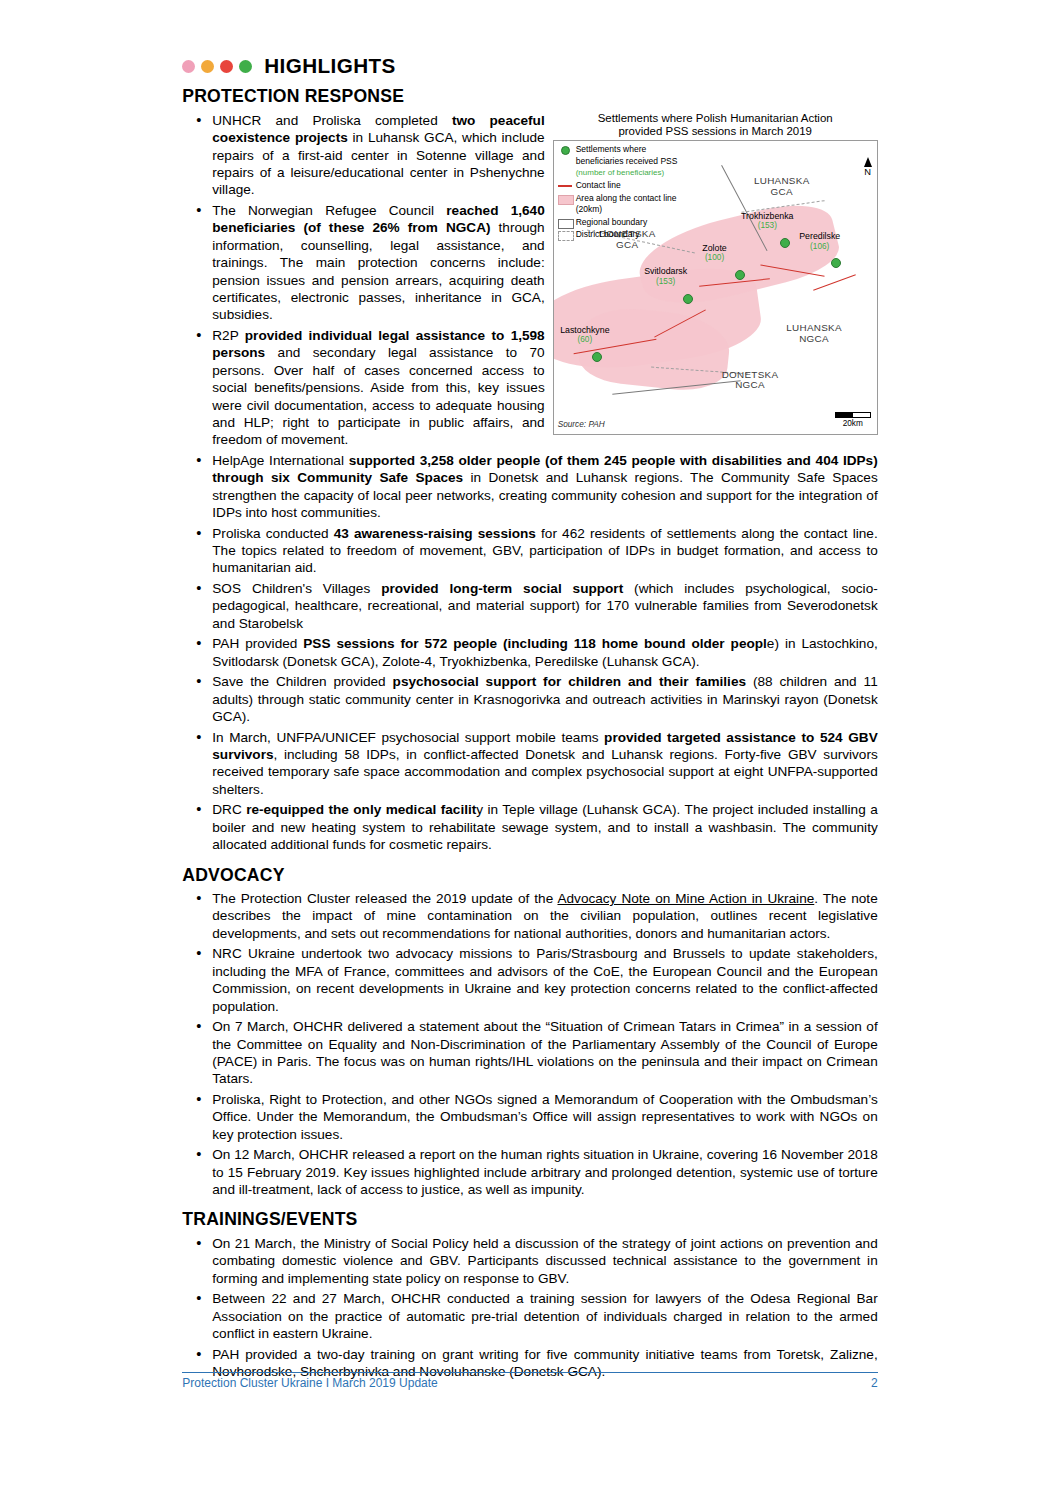HIGHLIGHTS
PROTECTION RESPONSE
Settlements where Polish Humanitarian Action
provided PSS sessions in March 2019
Settlements where beneficiaries received PSS
(number of beneficiaries)
Contact line
Area along the contact line (20km)
Regional boundary
District boundary
N
LUHANSKA
GCA
DONETSKA
GCA
LUHANSKA
NGCA
DONETSKA
NGCA
Trokhizbenka
(153)
Peredilske
(106)
Zolote
(100)
Svitlodarsk
(153)
Lastochkyne
(60)
Source: PAH
20km
UNHCR and Proliska completed two peaceful coexistence projects in Luhansk GCA, which include repairs of a first-aid center in Sotenne village and repairs of a leisure/educational center in Pshenychne village.
The Norwegian Refugee Council reached 1,640 beneficiaries (of these 26% from NGCA) through information, counselling, legal assistance, and trainings. The main protection concerns include: pension issues and pension arrears, acquiring death certificates, electronic passes, inheritance in GCA, subsidies.
R2P provided individual legal assistance to 1,598 persons and secondary legal assistance to 70 persons. Over half of cases concerned access to social benefits/pensions. Aside from this, key issues were civil documentation, access to adequate housing and HLP; right to participate in public affairs, and freedom of movement.
HelpAge International supported 3,258 older people (of them 245 people with disabilities and 404 IDPs) through six Community Safe Spaces in Donetsk and Luhansk regions. The Community Safe Spaces strengthen the capacity of local peer networks, creating community cohesion and support for the integration of IDPs into host communities.
Proliska conducted 43 awareness-raising sessions for 462 residents of settlements along the contact line. The topics related to freedom of movement, GBV, participation of IDPs in budget formation, and access to humanitarian aid.
SOS Children's Villages provided long-term social support (which includes psychological, socio-pedagogical, healthcare, recreational, and material support) for 170 vulnerable families from Severodonetsk and Starobelsk
PAH provided PSS sessions for 572 people (including 118 home bound older people) in Lastochkino, Svitlodarsk (Donetsk GCA), Zolote-4, Tryokhizbenka, Peredilske (Luhansk GCA).
Save the Children provided psychosocial support for children and their families (88 children and 11 adults) through static community center in Krasnogorivka and outreach activities in Marinskyi rayon (Donetsk GCA).
In March, UNFPA/UNICEF psychosocial support mobile teams provided targeted assistance to 524 GBV survivors, including 58 IDPs, in conflict-affected Donetsk and Luhansk regions. Forty-five GBV survivors received temporary safe space accommodation and complex psychosocial support at eight UNFPA-supported shelters.
DRC re-equipped the only medical facility in Teple village (Luhansk GCA). The project included installing a boiler and new heating system to rehabilitate sewage system, and to install a washbasin. The community allocated additional funds for cosmetic repairs.
ADVOCACY
The Protection Cluster released the 2019 update of the Advocacy Note on Mine Action in Ukraine. The note describes the impact of mine contamination on the civilian population, outlines recent legislative developments, and sets out recommendations for national authorities, donors and humanitarian actors.
NRC Ukraine undertook two advocacy missions to Paris/Strasbourg and Brussels to update stakeholders, including the MFA of France, committees and advisors of the CoE, the European Council and the European Commission, on recent developments in Ukraine and key protection concerns related to the conflict-affected population.
On 7 March, OHCHR delivered a statement about the “Situation of Crimean Tatars in Crimea” in a session of the Committee on Equality and Non-Discrimination of the Parliamentary Assembly of the Council of Europe (PACE) in Paris. The focus was on human rights/IHL violations on the peninsula and their impact on Crimean Tatars.
Proliska, Right to Protection, and other NGOs signed a Memorandum of Cooperation with the Ombudsman’s Office. Under the Memorandum, the Ombudsman’s Office will assign representatives to work with NGOs on key protection issues.
On 12 March, OHCHR released a report on the human rights situation in Ukraine, covering 16 November 2018 to 15 February 2019. Key issues highlighted include arbitrary and prolonged detention, systemic use of torture and ill-treatment, lack of access to justice, as well as impunity.
TRAININGS/EVENTS
On 21 March, the Ministry of Social Policy held a discussion of the strategy of joint actions on prevention and combating domestic violence and GBV. Participants discussed technical assistance to the government in forming and implementing state policy on response to GBV.
Between 22 and 27 March, OHCHR conducted a training session for lawyers of the Odesa Regional Bar Association on the practice of automatic pre-trial detention of individuals charged in relation to the armed conflict in eastern Ukraine.
PAH provided a two-day training on grant writing for five community initiative teams from Toretsk, Zalizne, Novhorodske, Shcherbynivka and Novoluhanske (Donetsk GCA).
Protection Cluster Ukraine I March 2019 Update 2